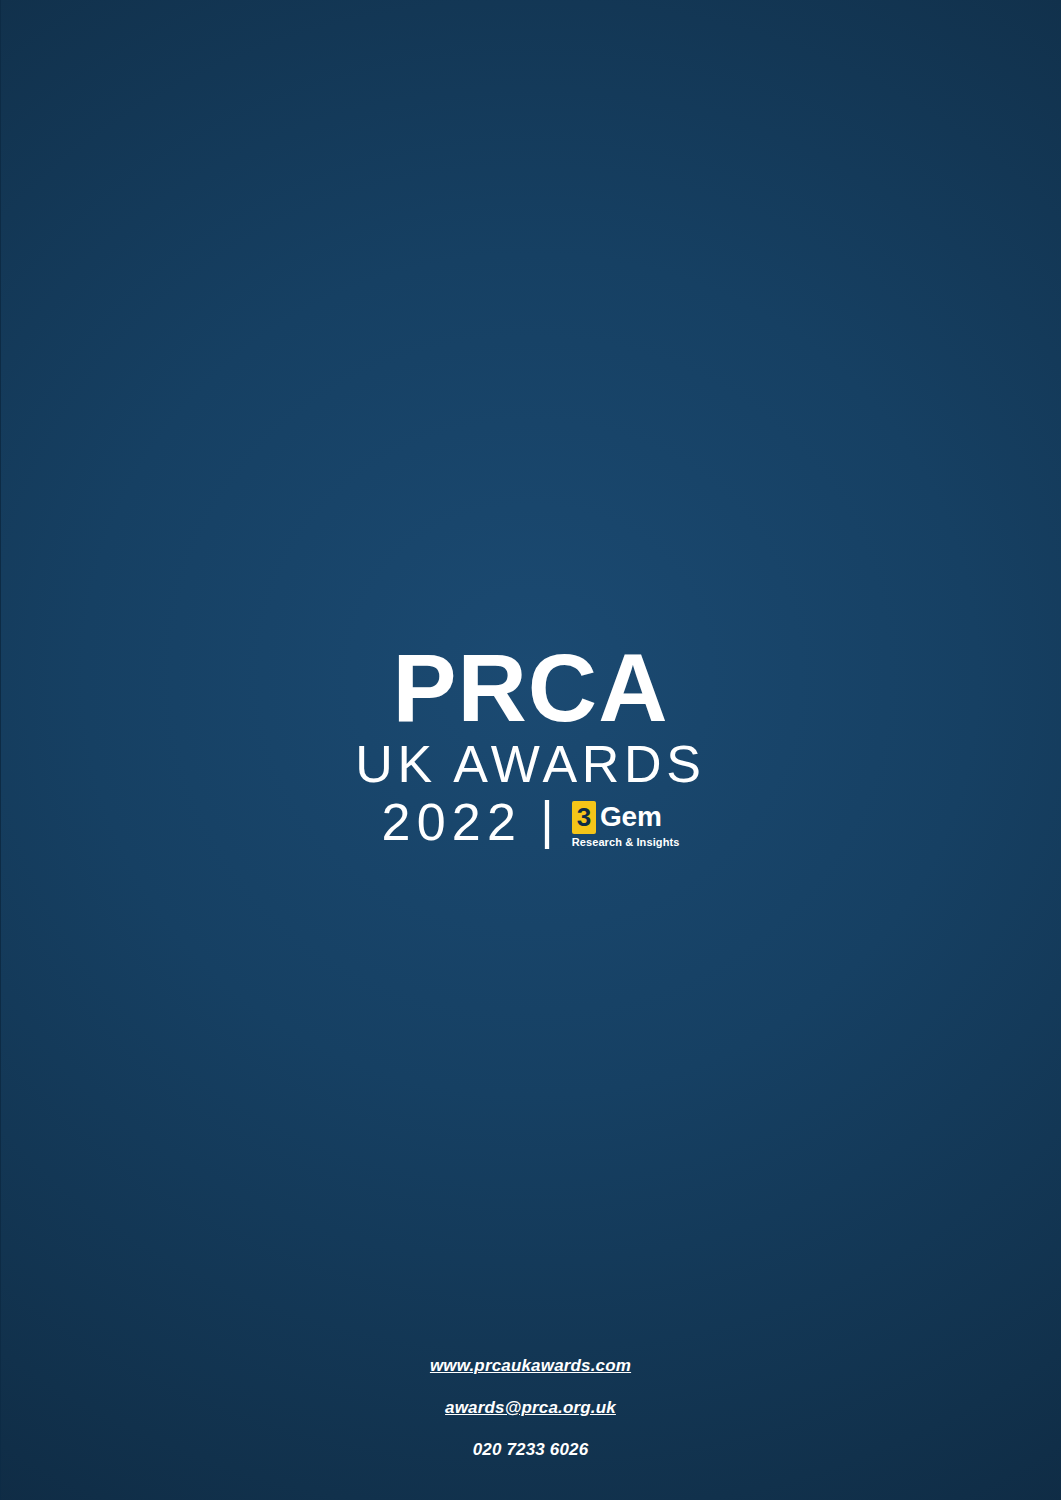PRCA UK AWARDS
2022 | 3 Gem Research & Insights
www.prcaukawards.com awards@prca.org.uk 020 7233 6026